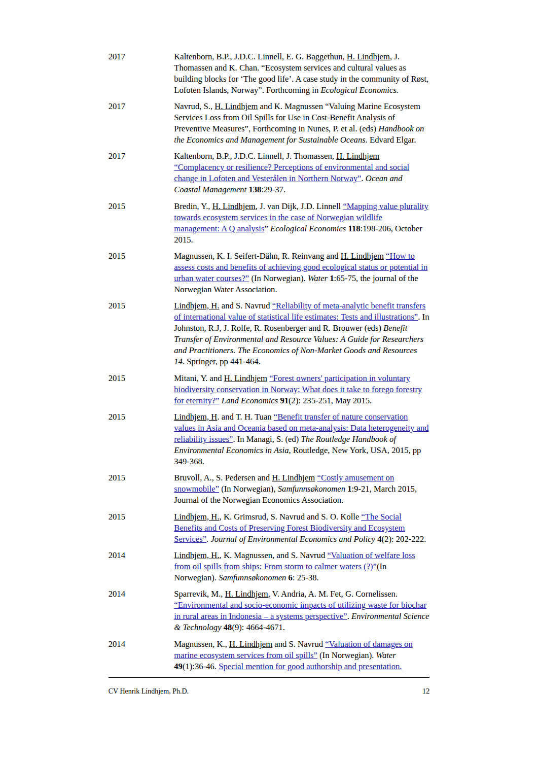2017
Kaltenborn, B.P., J.D.C. Linnell, E. G. Baggethun, H. Lindhjem, J. Thomassen and K. Chan. “Ecosystem services and cultural values as building blocks for ‘The good life’. A case study in the community of Røst, Lofoten Islands, Norway”. Forthcoming in Ecological Economics.
2017
Navrud, S., H. Lindhjem and K. Magnussen “Valuing Marine Ecosystem Services Loss from Oil Spills for Use in Cost-Benefit Analysis of Preventive Measures”, Forthcoming in Nunes, P. et al. (eds) Handbook on the Economics and Management for Sustainable Oceans. Edvard Elgar.
2017
Kaltenborn, B.P., J.D.C. Linnell, J. Thomassen, H. Lindhjem “Complacency or resilience? Perceptions of environmental and social change in Lofoten and Vesterålen in Northern Norway”. Ocean and Coastal Management 138:29-37.
2015
Bredin, Y., H. Lindhjem, J. van Dijk, J.D. Linnell “Mapping value plurality towards ecosystem services in the case of Norwegian wildlife management: A Q analysis” Ecological Economics 118:198-206, October 2015.
2015
Magnussen, K. I. Seifert-Dähn, R. Reinvang and H. Lindhjem “How to assess costs and benefits of achieving good ecological status or potential in urban water courses?” (In Norwegian). Water 1:65-75, the journal of the Norwegian Water Association.
2015
Lindhjem, H. and S. Navrud “Reliability of meta-analytic benefit transfers of international value of statistical life estimates: Tests and illustrations”. In Johnston, R.J, J. Rolfe, R. Rosenberger and R. Brouwer (eds) Benefit Transfer of Environmental and Resource Values: A Guide for Researchers and Practitioners. The Economics of Non-Market Goods and Resources 14. Springer, pp 441-464.
2015
Mitani, Y. and H. Lindhjem “Forest owners' participation in voluntary biodiversity conservation in Norway: What does it take to forego forestry for eternity?” Land Economics 91(2): 235-251, May 2015.
2015
Lindhjem, H. and T. H. Tuan “Benefit transfer of nature conservation values in Asia and Oceania based on meta-analysis: Data heterogeneity and reliability issues”. In Managi, S. (ed) The Routledge Handbook of Environmental Economics in Asia, Routledge, New York, USA, 2015, pp 349-368.
2015
Bruvoll, A., S. Pedersen and H. Lindhjem “Costly amusement on snowmobile” (In Norwegian), Samfunnsøkonomen 1:9-21, March 2015, Journal of the Norwegian Economics Association.
2015
Lindhjem, H., K. Grimsrud, S. Navrud and S. O. Kolle “The Social Benefits and Costs of Preserving Forest Biodiversity and Ecosystem Services”. Journal of Environmental Economics and Policy 4(2): 202-222.
2014
Lindhjem, H., K. Magnussen, and S. Navrud “Valuation of welfare loss from oil spills from ships: From storm to calmer waters (?)”(In Norwegian). Samfunnsøkonomen 6: 25-38.
2014
Sparrevik, M., H. Lindhjem, V. Andria, A. M. Fet, G. Cornelissen. “Environmental and socio-economic impacts of utilizing waste for biochar in rural areas in Indonesia – a systems perspective”. Environmental Science & Technology 48(9): 4664-4671.
2014
Magnussen, K., H. Lindhjem and S. Navrud “Valuation of damages on marine ecosystem services from oil spills” (In Norwegian). Water 49(1):36-46. Special mention for good authorship and presentation.
CV Henrik Lindhjem, Ph.D.
12